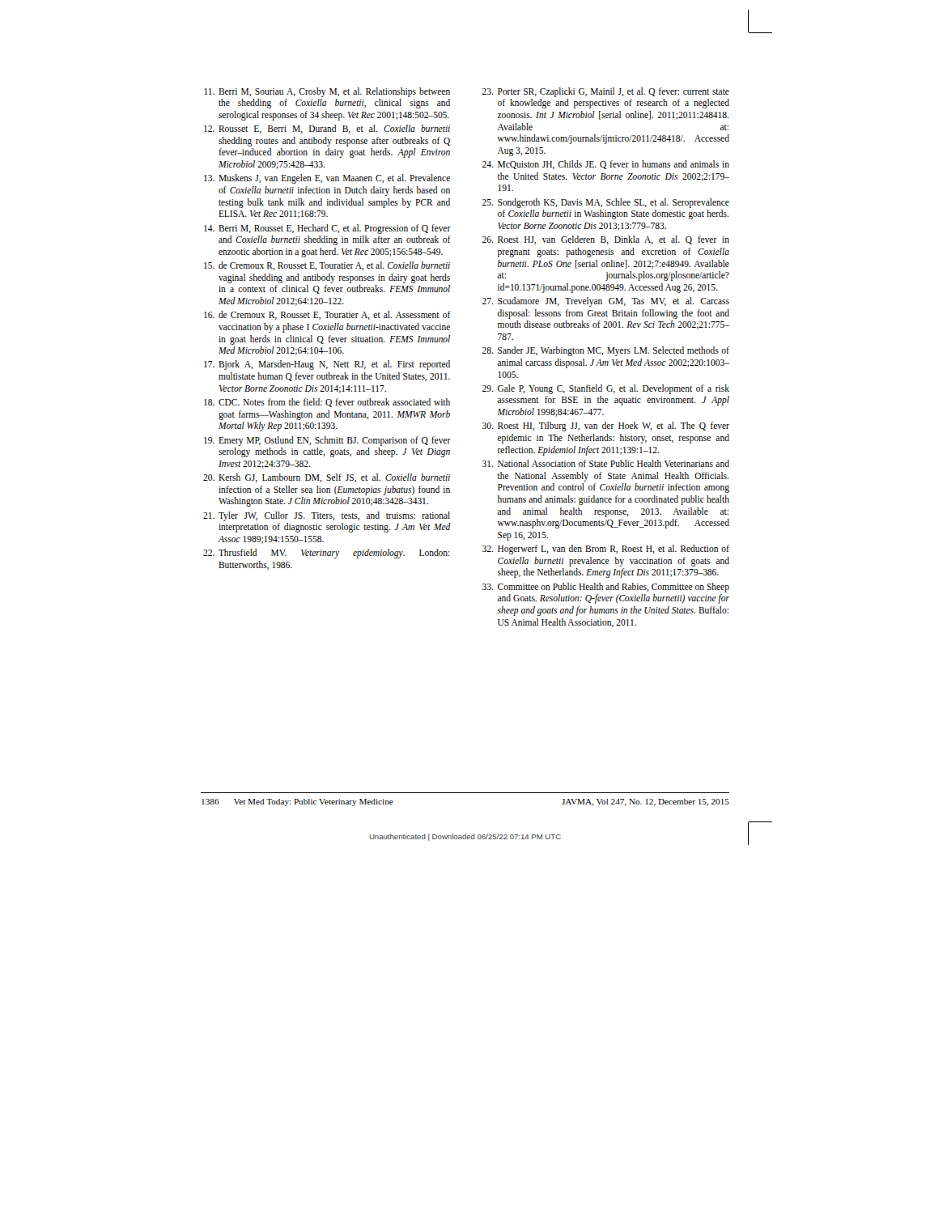11. Berri M, Souriau A, Crosby M, et al. Relationships between the shedding of Coxiella burnetii, clinical signs and serological responses of 34 sheep. Vet Rec 2001;148:502–505.
12. Rousset E, Berri M, Durand B, et al. Coxiella burnetii shedding routes and antibody response after outbreaks of Q fever–induced abortion in dairy goat herds. Appl Environ Microbiol 2009;75:428–433.
13. Muskens J, van Engelen E, van Maanen C, et al. Prevalence of Coxiella burnetii infection in Dutch dairy herds based on testing bulk tank milk and individual samples by PCR and ELISA. Vet Rec 2011;168:79.
14. Berri M, Rousset E, Hechard C, et al. Progression of Q fever and Coxiella burnetii shedding in milk after an outbreak of enzootic abortion in a goat herd. Vet Rec 2005;156:548–549.
15. de Cremoux R, Rousset E, Touratier A, et al. Coxiella burnetii vaginal shedding and antibody responses in dairy goat herds in a context of clinical Q fever outbreaks. FEMS Immunol Med Microbiol 2012;64:120–122.
16. de Cremoux R, Rousset E, Touratier A, et al. Assessment of vaccination by a phase I Coxiella burnetii-inactivated vaccine in goat herds in clinical Q fever situation. FEMS Immunol Med Microbiol 2012;64:104–106.
17. Bjork A, Marsden-Haug N, Nett RJ, et al. First reported multistate human Q fever outbreak in the United States, 2011. Vector Borne Zoonotic Dis 2014;14:111–117.
18. CDC. Notes from the field: Q fever outbreak associated with goat farms—Washington and Montana, 2011. MMWR Morb Mortal Wkly Rep 2011;60:1393.
19. Emery MP, Ostlund EN, Schmitt BJ. Comparison of Q fever serology methods in cattle, goats, and sheep. J Vet Diagn Invest 2012;24:379–382.
20. Kersh GJ, Lambourn DM, Self JS, et al. Coxiella burnetii infection of a Steller sea lion (Eumetopias jubatus) found in Washington State. J Clin Microbiol 2010;48:3428–3431.
21. Tyler JW, Cullor JS. Titers, tests, and truisms: rational interpretation of diagnostic serologic testing. J Am Vet Med Assoc 1989;194:1550–1558.
22. Thrusfield MV. Veterinary epidemiology. London: Butterworths, 1986.
23. Porter SR, Czaplicki G, Mainil J, et al. Q fever: current state of knowledge and perspectives of research of a neglected zoonosis. Int J Microbiol [serial online]. 2011;2011:248418. Available at: www.hindawi.com/journals/ijmicro/2011/248418/. Accessed Aug 3, 2015.
24. McQuiston JH, Childs JE. Q fever in humans and animals in the United States. Vector Borne Zoonotic Dis 2002;2:179–191.
25. Sondgeroth KS, Davis MA, Schlee SL, et al. Seroprevalence of Coxiella burnetii in Washington State domestic goat herds. Vector Borne Zoonotic Dis 2013;13:779–783.
26. Roest HJ, van Gelderen B, Dinkla A, et al. Q fever in pregnant goats: pathogenesis and excretion of Coxiella burnetii. PLoS One [serial online]. 2012;7:e48949. Available at: journals.plos.org/plosone/article?id=10.1371/journal.pone.0048949. Accessed Aug 26, 2015.
27. Scudamore JM, Trevelyan GM, Tas MV, et al. Carcass disposal: lessons from Great Britain following the foot and mouth disease outbreaks of 2001. Rev Sci Tech 2002;21:775–787.
28. Sander JE, Warbington MC, Myers LM. Selected methods of animal carcass disposal. J Am Vet Med Assoc 2002;220:1003–1005.
29. Gale P, Young C, Stanfield G, et al. Development of a risk assessment for BSE in the aquatic environment. J Appl Microbiol 1998;84:467–477.
30. Roest HI, Tilburg JJ, van der Hoek W, et al. The Q fever epidemic in The Netherlands: history, onset, response and reflection. Epidemiol Infect 2011;139:1–12.
31. National Association of State Public Health Veterinarians and the National Assembly of State Animal Health Officials. Prevention and control of Coxiella burnetii infection among humans and animals: guidance for a coordinated public health and animal health response, 2013. Available at: www.nasphv.org/Documents/Q_Fever_2013.pdf. Accessed Sep 16, 2015.
32. Hogerwerf L, van den Brom R, Roest H, et al. Reduction of Coxiella burnetii prevalence by vaccination of goats and sheep, the Netherlands. Emerg Infect Dis 2011;17:379–386.
33. Committee on Public Health and Rabies, Committee on Sheep and Goats. Resolution: Q-fever (Coxiella burnetii) vaccine for sheep and goats and for humans in the United States. Buffalo: US Animal Health Association, 2011.
1386 Vet Med Today: Public Veterinary Medicine
JAVMA, Vol 247, No. 12, December 15, 2015
Unauthenticated | Downloaded 06/25/22 07:14 PM UTC